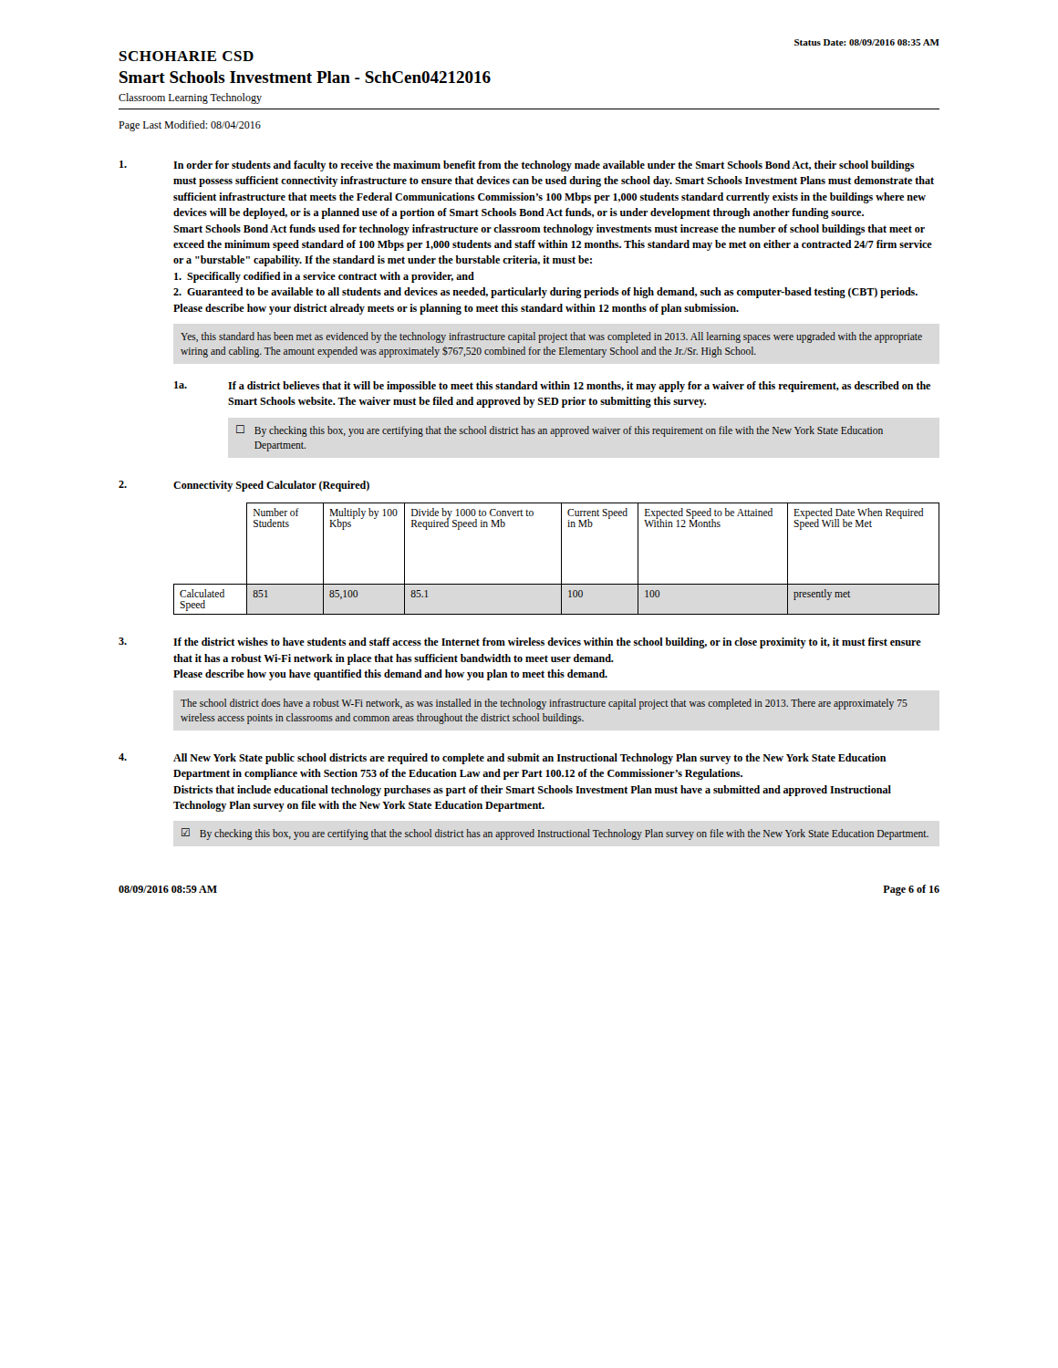Status Date: 08/09/2016 08:35 AM
SCHOHARIE CSD
Smart Schools Investment Plan - SchCen04212016
Classroom Learning Technology
Page Last Modified: 08/04/2016
1.
In order for students and faculty to receive the maximum benefit from the technology made available under the Smart Schools Bond Act, their school buildings must possess sufficient connectivity infrastructure to ensure that devices can be used during the school day. Smart Schools Investment Plans must demonstrate that sufficient infrastructure that meets the Federal Communications Commission’s 100 Mbps per 1,000 students standard currently exists in the buildings where new devices will be deployed, or is a planned use of a portion of Smart Schools Bond Act funds, or is under development through another funding source.
Smart Schools Bond Act funds used for technology infrastructure or classroom technology investments must increase the number of school buildings that meet or exceed the minimum speed standard of 100 Mbps per 1,000 students and staff within 12 months. This standard may be met on either a contracted 24/7 firm service or a "burstable" capability. If the standard is met under the burstable criteria, it must be:
1. Specifically codified in a service contract with a provider, and
2. Guaranteed to be available to all students and devices as needed, particularly during periods of high demand, such as computer-based testing (CBT) periods.
Please describe how your district already meets or is planning to meet this standard within 12 months of plan submission.
Yes, this standard has been met as evidenced by the technology infrastructure capital project that was completed in 2013. All learning spaces were upgraded with the appropriate wiring and cabling. The amount expended was approximately $767,520 combined for the Elementary School and the Jr./Sr. High School.
1a.
If a district believes that it will be impossible to meet this standard within 12 months, it may apply for a waiver of this requirement, as described on the Smart Schools website. The waiver must be filed and approved by SED prior to submitting this survey.
☐ By checking this box, you are certifying that the school district has an approved waiver of this requirement on file with the New York State Education Department.
2.
Connectivity Speed Calculator (Required)
| | Number of Students | Multiply by 100 Kbps | Divide by 1000 to Convert to Required Speed in Mb | Current Speed in Mb | Expected Speed to be Attained Within 12 Months | Expected Date When Required Speed Will be Met |
| --- | --- | --- | --- | --- | --- | --- |
| Calculated Speed | 851 | 85,100 | 85.1 | 100 | 100 | presently met |
3.
If the district wishes to have students and staff access the Internet from wireless devices within the school building, or in close proximity to it, it must first ensure that it has a robust Wi-Fi network in place that has sufficient bandwidth to meet user demand.
Please describe how you have quantified this demand and how you plan to meet this demand.
The school district does have a robust W-Fi network, as was installed in the technology infrastructure capital project that was completed in 2013. There are approximately 75 wireless access points in classrooms and common areas throughout the district school buildings.
4.
All New York State public school districts are required to complete and submit an Instructional Technology Plan survey to the New York State Education Department in compliance with Section 753 of the Education Law and per Part 100.12 of the Commissioner’s Regulations.
Districts that include educational technology purchases as part of their Smart Schools Investment Plan must have a submitted and approved Instructional Technology Plan survey on file with the New York State Education Department.
☑ By checking this box, you are certifying that the school district has an approved Instructional Technology Plan survey on file with the New York State Education Department.
08/09/2016 08:59 AM
Page 6 of 16